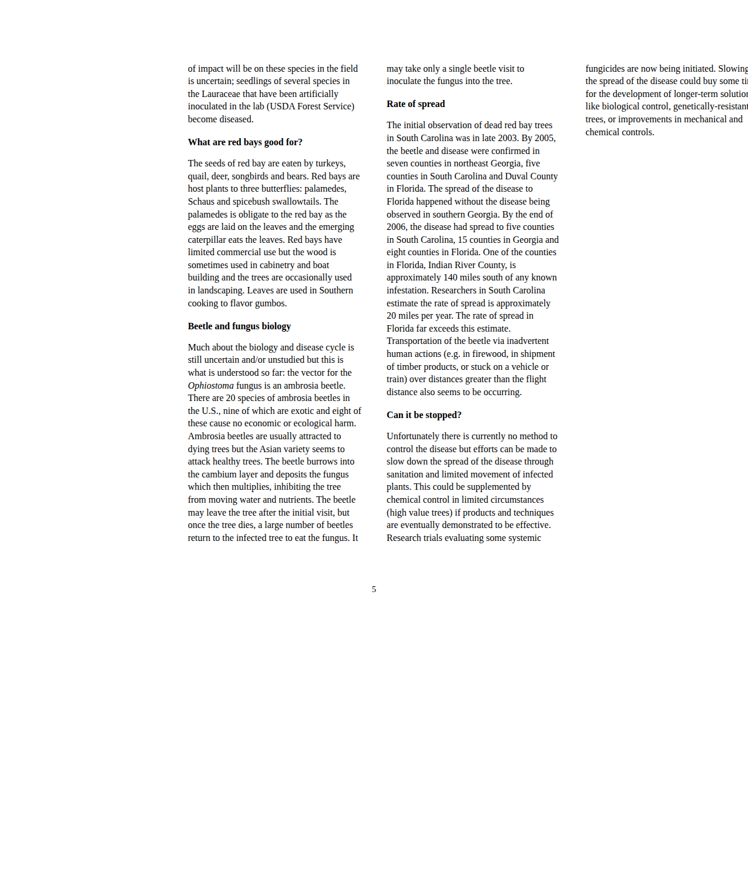of impact will be on these species in the field is uncertain; seedlings of several species in the Lauraceae that have been artificially inoculated in the lab (USDA Forest Service) become diseased.
What are red bays good for?
The seeds of red bay are eaten by turkeys, quail, deer, songbirds and bears. Red bays are host plants to three butterflies: palamedes, Schaus and spicebush swallowtails. The palamedes is obligate to the red bay as the eggs are laid on the leaves and the emerging caterpillar eats the leaves. Red bays have limited commercial use but the wood is sometimes used in cabinetry and boat building and the trees are occasionally used in landscaping. Leaves are used in Southern cooking to flavor gumbos.
Beetle and fungus biology
Much about the biology and disease cycle is still uncertain and/or unstudied but this is what is understood so far: the vector for the Ophiostoma fungus is an ambrosia beetle. There are 20 species of ambrosia beetles in the U.S., nine of which are exotic and eight of these cause no economic or ecological harm. Ambrosia beetles are usually attracted to dying trees but the Asian variety seems to attack healthy trees. The beetle burrows into the cambium layer and deposits the fungus which then multiplies, inhibiting the tree from moving water and nutrients. The beetle may leave the tree after the initial visit, but once the tree dies, a large number of beetles return to the infected tree to eat the fungus. It may take only a single beetle visit to inoculate the fungus into the tree.
Rate of spread
The initial observation of dead red bay trees in South Carolina was in late 2003. By 2005, the beetle and disease were confirmed in seven counties in northeast Georgia, five counties in South Carolina and Duval County in Florida. The spread of the disease to Florida happened without the disease being observed in southern Georgia. By the end of 2006, the disease had spread to five counties in South Carolina, 15 counties in Georgia and eight counties in Florida. One of the counties in Florida, Indian River County, is approximately 140 miles south of any known infestation. Researchers in South Carolina estimate the rate of spread is approximately 20 miles per year. The rate of spread in Florida far exceeds this estimate. Transportation of the beetle via inadvertent human actions (e.g. in firewood, in shipment of timber products, or stuck on a vehicle or train) over distances greater than the flight distance also seems to be occurring.
Can it be stopped?
Unfortunately there is currently no method to control the disease but efforts can be made to slow down the spread of the disease through sanitation and limited movement of infected plants. This could be supplemented by chemical control in limited circumstances (high value trees) if products and techniques are eventually demonstrated to be effective. Research trials evaluating some systemic fungicides are now being initiated. Slowing the spread of the disease could buy some time for the development of longer-term solutions like biological control, genetically-resistant trees, or improvements in mechanical and chemical controls.
5